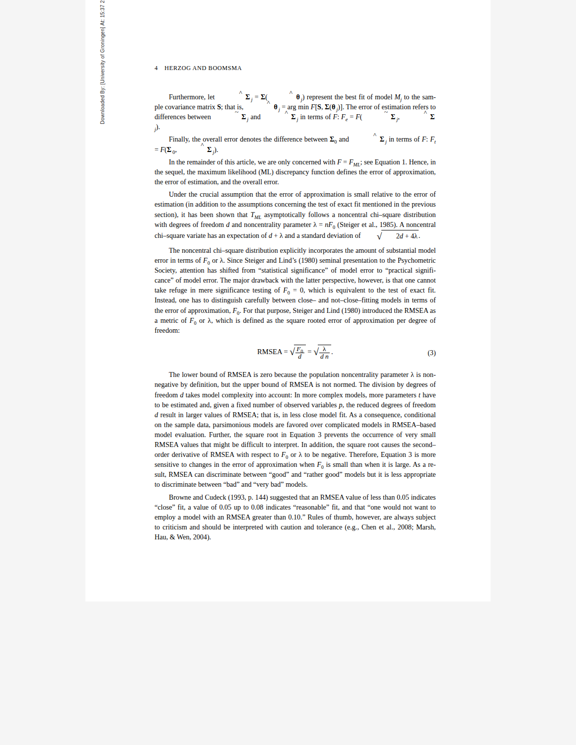Downloaded By: [University of Groningen] At: 15:37 24 September 2009
4 HERZOG AND BOOMSMA
Furthermore, let ^Σ j = Σ(^θ j) represent the best fit of model Mj to the sample covariance matrix S; that is, ^θ j = arg min F[S, Σ(θ j)]. The error of estimation refers to differences between ~Σ j and ^Σ j in terms of F: Fe = F(~Σ j, ^Σ j).
Finally, the overall error denotes the difference between Σ0 and ^Σ j in terms of F: Ft = F(Σ 0, ^Σ j).
In the remainder of this article, we are only concerned with F = FML; see Equation 1. Hence, in the sequel, the maximum likelihood (ML) discrepancy function defines the error of approximation, the error of estimation, and the overall error.
Under the crucial assumption that the error of approximation is small relative to the error of estimation (in addition to the assumptions concerning the test of exact fit mentioned in the previous section), it has been shown that TML asymptotically follows a noncentral chi–square distribution with degrees of freedom d and noncentrality parameter λ = nF0 (Steiger et al., 1985). A noncentral chi–square variate has an expectation of d + λ and a standard deviation of √2d + 4λ.
The noncentral chi–square distribution explicitly incorporates the amount of substantial model error in terms of F0 or λ. Since Steiger and Lind’s (1980) seminal presentation to the Psychometric Society, attention has shifted from “statistical significance” of model error to “practical significance” of model error. The major drawback with the latter perspective, however, is that one cannot take refuge in mere significance testing of F0 = 0, which is equivalent to the test of exact fit. Instead, one has to distinguish carefully between close– and not–close–fitting models in terms of the error of approximation, F0. For that purpose, Steiger and Lind (1980) introduced the RMSEA as a metric of F0 or λ, which is defined as the square rooted error of approximation per degree of freedom:
RMSEA = √F0 d = √λd n. (3)
The lower bound of RMSEA is zero because the population noncentrality parameter λ is nonnegative by definition, but the upper bound of RMSEA is not normed. The division by degrees of freedom d takes model complexity into account: In more complex models, more parameters t have to be estimated and, given a fixed number of observed variables p, the reduced degrees of freedom d result in larger values of RMSEA; that is, in less close model fit. As a consequence, conditional on the sample data, parsimonious models are favored over complicated models in RMSEA–based model evaluation. Further, the square root in Equation 3 prevents the occurrence of very small RMSEA values that might be difficult to interpret. In addition, the square root causes the second–order derivative of RMSEA with respect to F0 or λ to be negative. Therefore, Equation 3 is more sensitive to changes in the error of approximation when F0 is small than when it is large. As a result, RMSEA can discriminate between “good” and “rather good” models but it is less appropriate to discriminate between “bad” and “very bad” models.
Browne and Cudeck (1993, p. 144) suggested that an RMSEA value of less than 0.05 indicates “close” fit, a value of 0.05 up to 0.08 indicates “reasonable” fit, and that “one would not want to employ a model with an RMSEA greater than 0.10.” Rules of thumb, however, are always subject to criticism and should be interpreted with caution and tolerance (e.g., Chen et al., 2008; Marsh, Hau, & Wen, 2004).